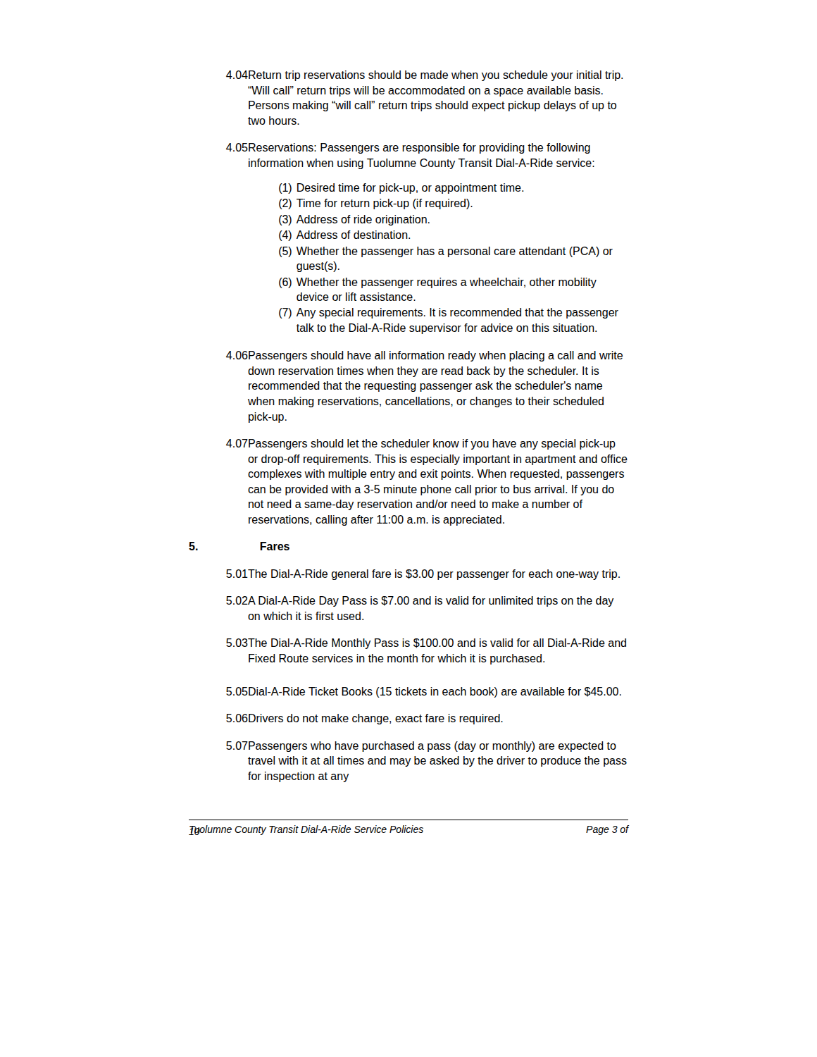4.04
Return trip reservations should be made when you schedule your initial trip. “Will call” return trips will be accommodated on a space available basis. Persons making “will call” return trips should expect pickup delays of up to two hours.
4.05
Reservations: Passengers are responsible for providing the following information when using Tuolumne County Transit Dial-A-Ride service:
(1)
Desired time for pick-up, or appointment time.
(2)
Time for return pick-up (if required).
(3)
Address of ride origination.
(4)
Address of destination.
(5)
Whether the passenger has a personal care attendant (PCA) or guest(s).
(6)
Whether the passenger requires a wheelchair, other mobility device or lift assistance.
(7)
Any special requirements. It is recommended that the passenger talk to the Dial-A-Ride supervisor for advice on this situation.
4.06
Passengers should have all information ready when placing a call and write down reservation times when they are read back by the scheduler. It is recommended that the requesting passenger ask the scheduler's name when making reservations, cancellations, or changes to their scheduled pick-up.
4.07
Passengers should let the scheduler know if you have any special pick-up or drop-off requirements. This is especially important in apartment and office complexes with multiple entry and exit points. When requested, passengers can be provided with a 3-5 minute phone call prior to bus arrival. If you do not need a same-day reservation and/or need to make a number of reservations, calling after 11:00 a.m. is appreciated.
5.
Fares
5.01
The Dial-A-Ride general fare is $3.00 per passenger for each one-way trip.
5.02
A Dial-A-Ride Day Pass is $7.00 and is valid for unlimited trips on the day on which it is first used.
5.03
The Dial-A-Ride Monthly Pass is $100.00 and is valid for all Dial-A-Ride and Fixed Route services in the month for which it is purchased.
5.05
Dial-A-Ride Ticket Books (15 tickets in each book) are available for $45.00.
5.06
Drivers do not make change, exact fare is required.
5.07
Passengers who have purchased a pass (day or monthly) are expected to travel with it at all times and may be asked by the driver to produce the pass for inspection at any
Tuolumne County Transit Dial-A-Ride Service Policies
Page 3 of
10